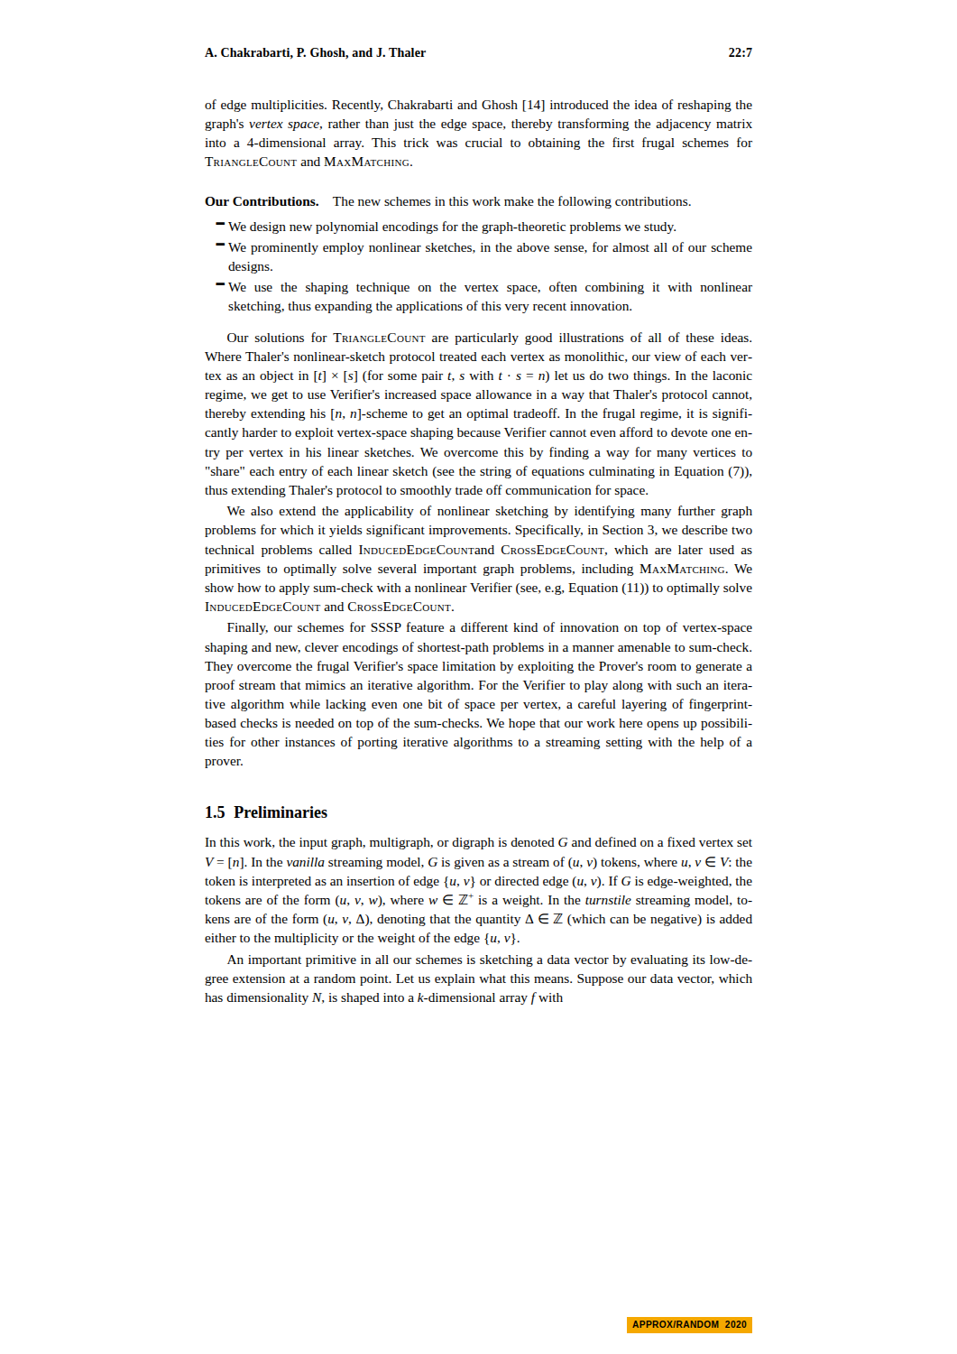A. Chakrabarti, P. Ghosh, and J. Thaler 22:7
of edge multiplicities. Recently, Chakrabarti and Ghosh [14] introduced the idea of reshaping the graph's vertex space, rather than just the edge space, thereby transforming the adjacency matrix into a 4-dimensional array. This trick was crucial to obtaining the first frugal schemes for TriangleCount and MaxMatching.
Our Contributions. The new schemes in this work make the following contributions.
We design new polynomial encodings for the graph-theoretic problems we study.
We prominently employ nonlinear sketches, in the above sense, for almost all of our scheme designs.
We use the shaping technique on the vertex space, often combining it with nonlinear sketching, thus expanding the applications of this very recent innovation.
Our solutions for TriangleCount are particularly good illustrations of all of these ideas. Where Thaler's nonlinear-sketch protocol treated each vertex as monolithic, our view of each vertex as an object in [t] × [s] (for some pair t, s with t · s = n) let us do two things. In the laconic regime, we get to use Verifier's increased space allowance in a way that Thaler's protocol cannot, thereby extending his [n, n]-scheme to get an optimal tradeoff. In the frugal regime, it is significantly harder to exploit vertex-space shaping because Verifier cannot even afford to devote one entry per vertex in his linear sketches. We overcome this by finding a way for many vertices to "share" each entry of each linear sketch (see the string of equations culminating in Equation (7)), thus extending Thaler's protocol to smoothly trade off communication for space.
We also extend the applicability of nonlinear sketching by identifying many further graph problems for which it yields significant improvements. Specifically, in Section 3, we describe two technical problems called InducedEdgeCountand CrossEdgeCount, which are later used as primitives to optimally solve several important graph problems, including MaxMatching. We show how to apply sum-check with a nonlinear Verifier (see, e.g, Equation (11)) to optimally solve InducedEdgeCount and CrossEdgeCount.
Finally, our schemes for SSSP feature a different kind of innovation on top of vertex-space shaping and new, clever encodings of shortest-path problems in a manner amenable to sum-check. They overcome the frugal Verifier's space limitation by exploiting the Prover's room to generate a proof stream that mimics an iterative algorithm. For the Verifier to play along with such an iterative algorithm while lacking even one bit of space per vertex, a careful layering of fingerprint-based checks is needed on top of the sum-checks. We hope that our work here opens up possibilities for other instances of porting iterative algorithms to a streaming setting with the help of a prover.
1.5 Preliminaries
In this work, the input graph, multigraph, or digraph is denoted G and defined on a fixed vertex set V = [n]. In the vanilla streaming model, G is given as a stream of (u, v) tokens, where u, v ∈ V: the token is interpreted as an insertion of edge {u, v} or directed edge (u, v). If G is edge-weighted, the tokens are of the form (u, v, w), where w ∈ ℤ+ is a weight. In the turnstile streaming model, tokens are of the form (u, v, Δ), denoting that the quantity Δ ∈ ℤ (which can be negative) is added either to the multiplicity or the weight of the edge {u, v}.
An important primitive in all our schemes is sketching a data vector by evaluating its low-degree extension at a random point. Let us explain what this means. Suppose our data vector, which has dimensionality N, is shaped into a k-dimensional array f with
APPROX/RANDOM 2020